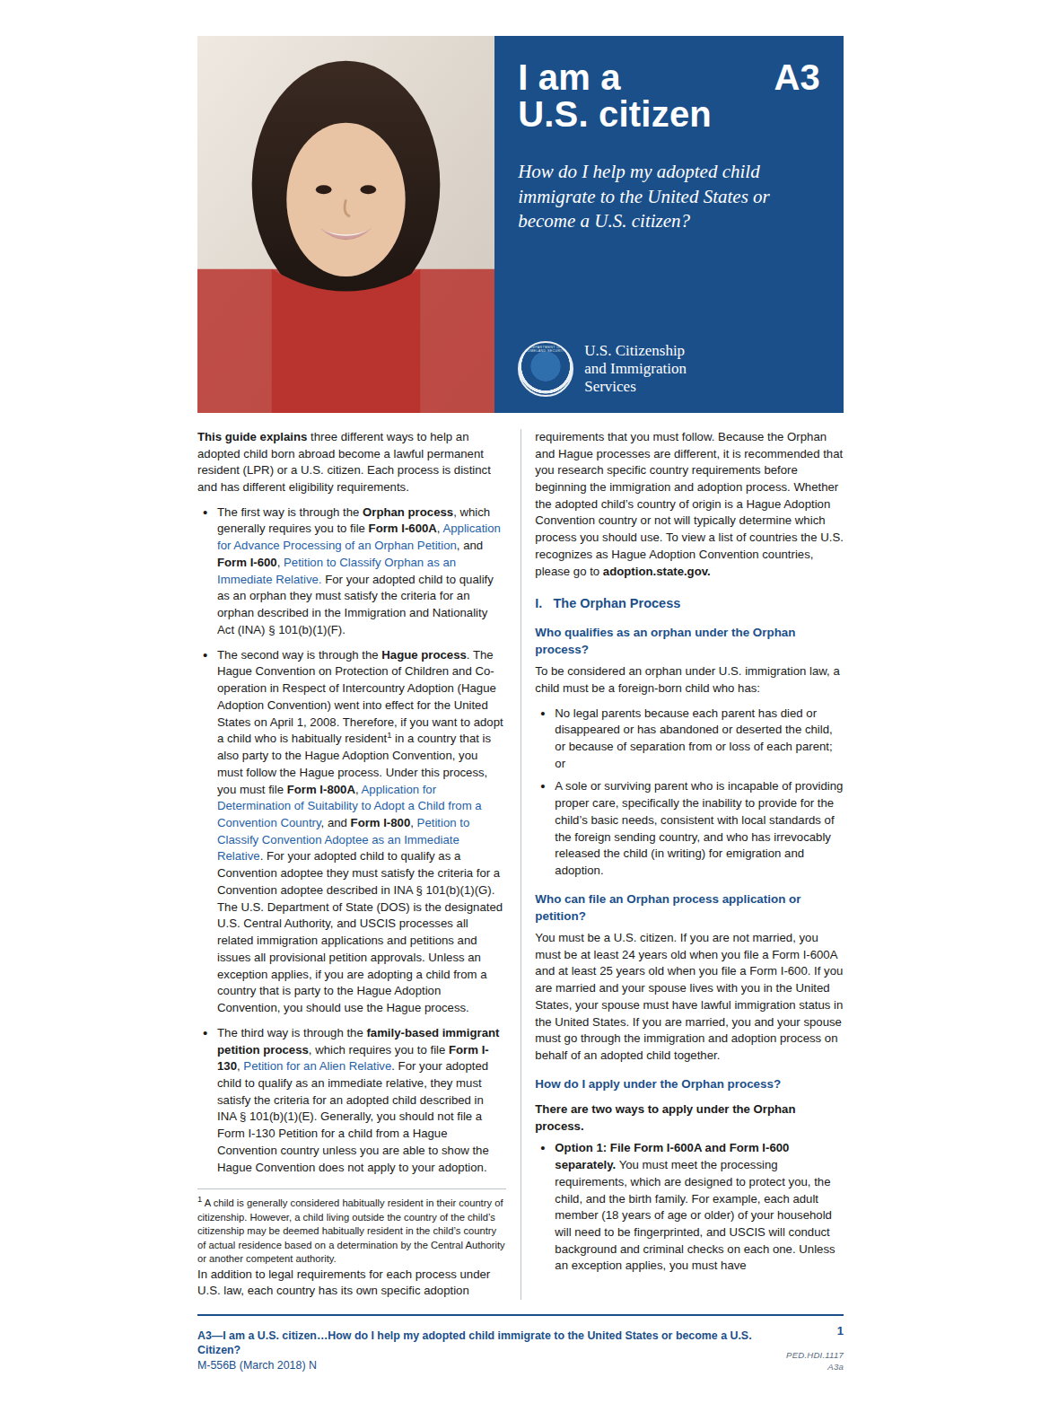I am a
U.S. citizen A3
How do I help my adopted child immigrate to the United States or become a U.S. citizen?
U.S. Citizenship
and Immigration
Services
This guide explains three different ways to help an adopted child born abroad become a lawful permanent resident (LPR) or a U.S. citizen. Each process is distinct and has different eligibility requirements.
The first way is through the Orphan process, which generally requires you to file Form I-600A, Application for Advance Processing of an Orphan Petition, and Form I-600, Petition to Classify Orphan as an Immediate Relative. For your adopted child to qualify as an orphan they must satisfy the criteria for an orphan described in the Immigration and Nationality Act (INA) § 101(b)(1)(F).
The second way is through the Hague process. The Hague Convention on Protection of Children and Co-operation in Respect of Intercountry Adoption (Hague Adoption Convention) went into effect for the United States on April 1, 2008. Therefore, if you want to adopt a child who is habitually resident1 in a country that is also party to the Hague Adoption Convention, you must follow the Hague process. Under this process, you must file Form I-800A, Application for Determination of Suitability to Adopt a Child from a Convention Country, and Form I-800, Petition to Classify Convention Adoptee as an Immediate Relative. For your adopted child to qualify as a Convention adoptee they must satisfy the criteria for a Convention adoptee described in INA § 101(b)(1)(G). The U.S. Department of State (DOS) is the designated U.S. Central Authority, and USCIS processes all related immigration applications and petitions and issues all provisional petition approvals. Unless an exception applies, if you are adopting a child from a country that is party to the Hague Adoption Convention, you should use the Hague process.
The third way is through the family-based immigrant petition process, which requires you to file Form I-130, Petition for an Alien Relative. For your adopted child to qualify as an immediate relative, they must satisfy the criteria for an adopted child described in INA § 101(b)(1)(E). Generally, you should not file a Form I-130 Petition for a child from a Hague Convention country unless you are able to show the Hague Convention does not apply to your adoption.
1 A child is generally considered habitually resident in their country of citizenship. However, a child living outside the country of the child’s citizenship may be deemed habitually resident in the child’s country of actual residence based on a determination by the Central Authority or another competent authority.
In addition to legal requirements for each process under U.S. law, each country has its own specific adoption requirements that you must follow. Because the Orphan and Hague processes are different, it is recommended that you research specific country requirements before beginning the immigration and adoption process. Whether the adopted child’s country of origin is a Hague Adoption Convention country or not will typically determine which process you should use. To view a list of countries the U.S. recognizes as Hague Adoption Convention countries, please go to adoption.state.gov.
I. The Orphan Process
Who qualifies as an orphan under the Orphan process?
To be considered an orphan under U.S. immigration law, a child must be a foreign-born child who has:
No legal parents because each parent has died or disappeared or has abandoned or deserted the child, or because of separation from or loss of each parent; or
A sole or surviving parent who is incapable of providing proper care, specifically the inability to provide for the child’s basic needs, consistent with local standards of the foreign sending country, and who has irrevocably released the child (in writing) for emigration and adoption.
Who can file an Orphan process application or petition?
You must be a U.S. citizen. If you are not married, you must be at least 24 years old when you file a Form I-600A and at least 25 years old when you file a Form I-600. If you are married and your spouse lives with you in the United States, your spouse must have lawful immigration status in the United States. If you are married, you and your spouse must go through the immigration and adoption process on behalf of an adopted child together.
How do I apply under the Orphan process?
There are two ways to apply under the Orphan process.
Option 1: File Form I-600A and Form I-600 separately. You must meet the processing requirements, which are designed to protect you, the child, and the birth family. For example, each adult member (18 years of age or older) of your household will need to be fingerprinted, and USCIS will conduct background and criminal checks on each one. Unless an exception applies, you must have
A3—I am a U.S. citizen…How do I help my adopted child immigrate to the United States or become a U.S. Citizen?
M-556B (March 2018) N
1
PED.HDI.1117 A3a